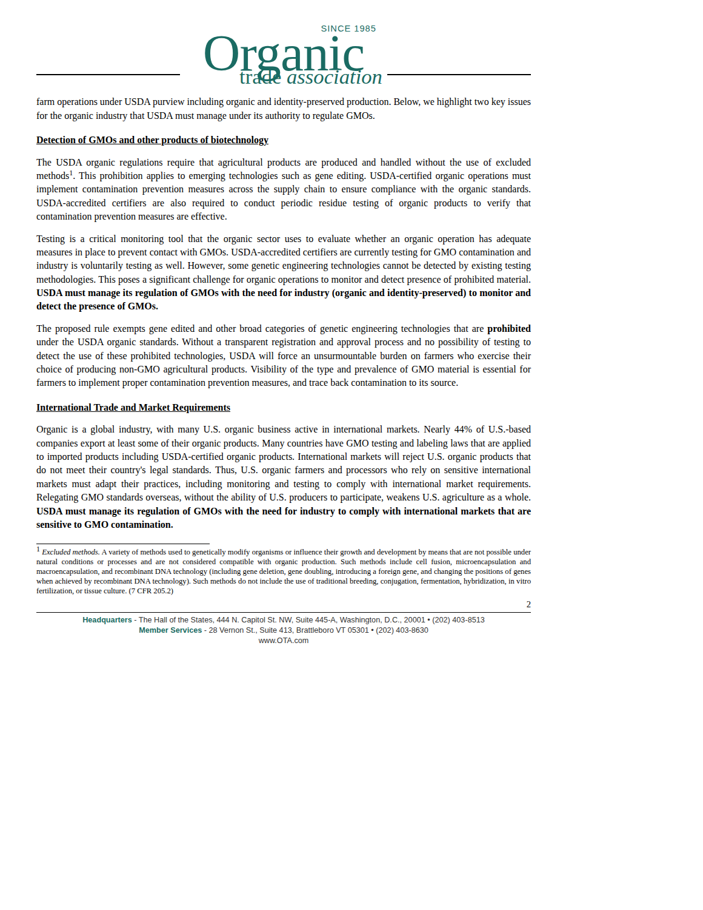SINCE 1985
Organic
trade association
farm operations under USDA purview including organic and identity-preserved production. Below, we highlight two key issues for the organic industry that USDA must manage under its authority to regulate GMOs.
Detection of GMOs and other products of biotechnology
The USDA organic regulations require that agricultural products are produced and handled without the use of excluded methods1. This prohibition applies to emerging technologies such as gene editing. USDA-certified organic operations must implement contamination prevention measures across the supply chain to ensure compliance with the organic standards. USDA-accredited certifiers are also required to conduct periodic residue testing of organic products to verify that contamination prevention measures are effective.
Testing is a critical monitoring tool that the organic sector uses to evaluate whether an organic operation has adequate measures in place to prevent contact with GMOs. USDA-accredited certifiers are currently testing for GMO contamination and industry is voluntarily testing as well. However, some genetic engineering technologies cannot be detected by existing testing methodologies. This poses a significant challenge for organic operations to monitor and detect presence of prohibited material. USDA must manage its regulation of GMOs with the need for industry (organic and identity-preserved) to monitor and detect the presence of GMOs.
The proposed rule exempts gene edited and other broad categories of genetic engineering technologies that are prohibited under the USDA organic standards. Without a transparent registration and approval process and no possibility of testing to detect the use of these prohibited technologies, USDA will force an unsurmountable burden on farmers who exercise their choice of producing non-GMO agricultural products. Visibility of the type and prevalence of GMO material is essential for farmers to implement proper contamination prevention measures, and trace back contamination to its source.
International Trade and Market Requirements
Organic is a global industry, with many U.S. organic business active in international markets. Nearly 44% of U.S.-based companies export at least some of their organic products. Many countries have GMO testing and labeling laws that are applied to imported products including USDA-certified organic products. International markets will reject U.S. organic products that do not meet their country's legal standards. Thus, U.S. organic farmers and processors who rely on sensitive international markets must adapt their practices, including monitoring and testing to comply with international market requirements. Relegating GMO standards overseas, without the ability of U.S. producers to participate, weakens U.S. agriculture as a whole. USDA must manage its regulation of GMOs with the need for industry to comply with international markets that are sensitive to GMO contamination.
1 Excluded methods. A variety of methods used to genetically modify organisms or influence their growth and development by means that are not possible under natural conditions or processes and are not considered compatible with organic production. Such methods include cell fusion, microencapsulation and macroencapsulation, and recombinant DNA technology (including gene deletion, gene doubling, introducing a foreign gene, and changing the positions of genes when achieved by recombinant DNA technology). Such methods do not include the use of traditional breeding, conjugation, fermentation, hybridization, in vitro fertilization, or tissue culture. (7 CFR 205.2)
2
Headquarters - The Hall of the States, 444 N. Capitol St. NW, Suite 445-A, Washington, D.C., 20001 • (202) 403-8513
Member Services - 28 Vernon St., Suite 413, Brattleboro VT 05301 • (202) 403-8630
www.OTA.com